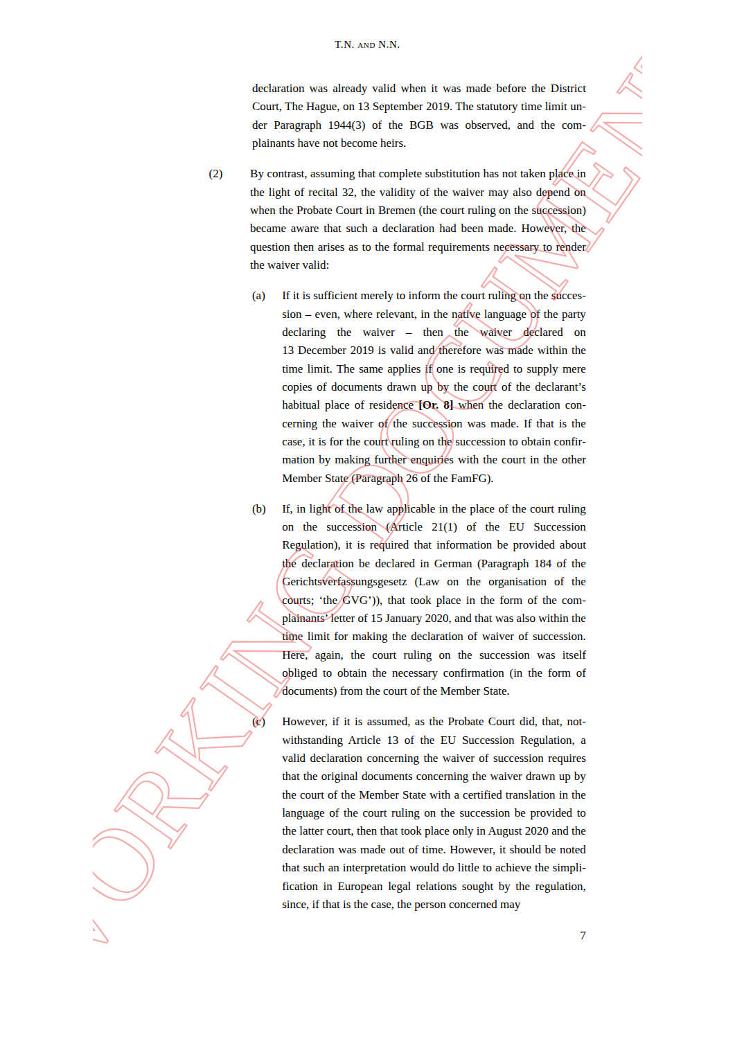T.N. and N.N.
declaration was already valid when it was made before the District Court, The Hague, on 13 September 2019. The statutory time limit under Paragraph 1944(3) of the BGB was observed, and the complainants have not become heirs.
(2)
By contrast, assuming that complete substitution has not taken place in the light of recital 32, the validity of the waiver may also depend on when the Probate Court in Bremen (the court ruling on the succession) became aware that such a declaration had been made. However, the question then arises as to the formal requirements necessary to render the waiver valid:
(a)
If it is sufficient merely to inform the court ruling on the succession – even, where relevant, in the native language of the party declaring the waiver – then the waiver declared on 13 December 2019 is valid and therefore was made within the time limit. The same applies if one is required to supply mere copies of documents drawn up by the court of the declarant’s habitual place of residence [Or. 8] when the declaration concerning the waiver of the succession was made. If that is the case, it is for the court ruling on the succession to obtain confirmation by making further enquiries with the court in the other Member State (Paragraph 26 of the FamFG).
(b)
If, in light of the law applicable in the place of the court ruling on the succession (Article 21(1) of the EU Succession Regulation), it is required that information be provided about the declaration be declared in German (Paragraph 184 of the Gerichtsverfassungsgesetz (Law on the organisation of the courts; ‘the GVG’)), that took place in the form of the complainants’ letter of 15 January 2020, and that was also within the time limit for making the declaration of waiver of succession. Here, again, the court ruling on the succession was itself obliged to obtain the necessary confirmation (in the form of documents) from the court of the Member State.
(c)
However, if it is assumed, as the Probate Court did, that, notwithstanding Article 13 of the EU Succession Regulation, a valid declaration concerning the waiver of succession requires that the original documents concerning the waiver drawn up by the court of the Member State with a certified translation in the language of the court ruling on the succession be provided to the latter court, then that took place only in August 2020 and the declaration was made out of time. However, it should be noted that such an interpretation would do little to achieve the simplification in European legal relations sought by the regulation, since, if that is the case, the person concerned may
WORKING DOCUMENT
7